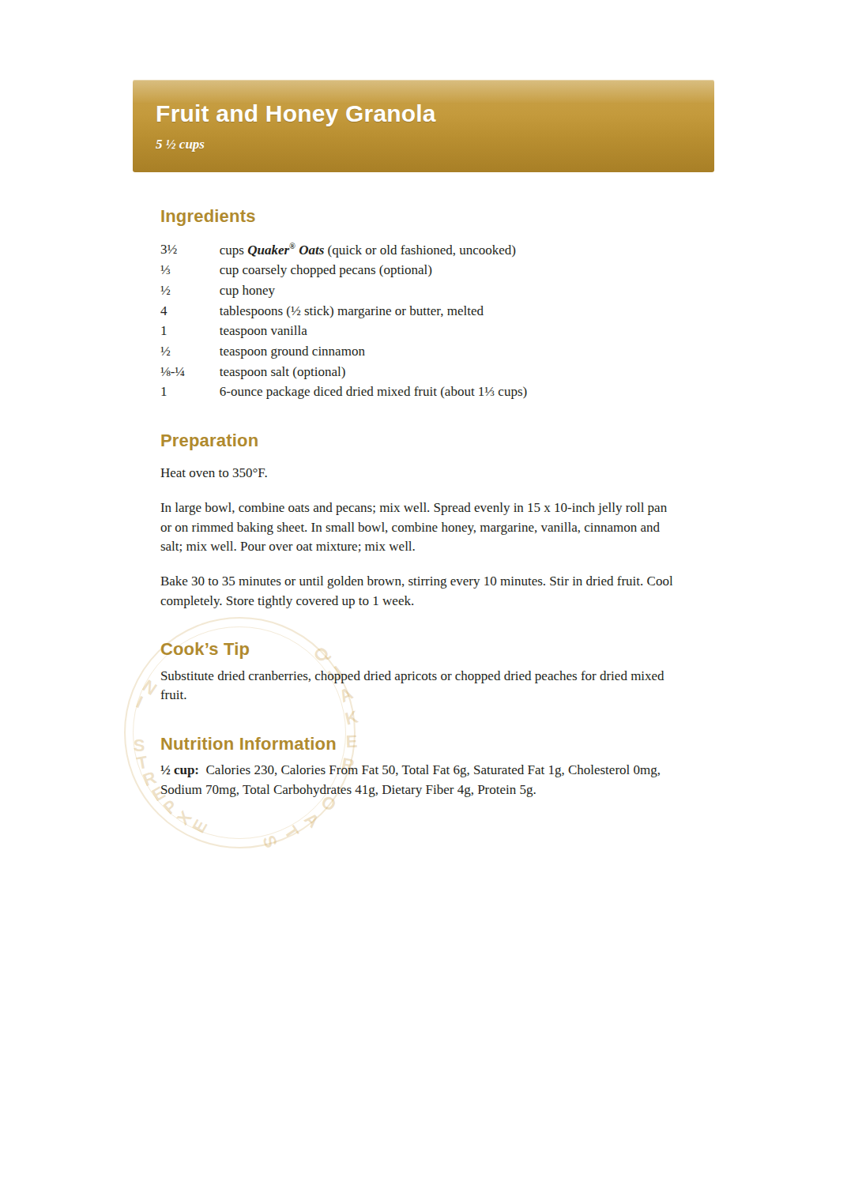E X P E R T S I N Q U A K E R O A T S
Fruit and Honey Granola
5 ½ cups
Ingredients
| 3½ | cups Quaker ® Oats (quick or old fashioned, uncooked) |
| ⅓ | cup coarsely chopped pecans (optional) |
| ½ | cup honey |
| 4 | tablespoons (½ stick) margarine or butter, melted |
| 1 | teaspoon vanilla |
| ½ | teaspoon ground cinnamon |
| ⅛-¼ | teaspoon salt (optional) |
| 1 | 6-ounce package diced dried mixed fruit (about 1⅓ cups) |
Preparation
Heat oven to 350°F.
In large bowl, combine oats and pecans; mix well. Spread evenly in 15 x 10-inch jelly roll pan or on rimmed baking sheet. In small bowl, combine honey, margarine, vanilla, cinnamon and salt; mix well. Pour over oat mixture; mix well.
Bake 30 to 35 minutes or until golden brown, stirring every 10 minutes. Stir in dried fruit. Cool completely. Store tightly covered up to 1 week.
Cook’s Tip
Substitute dried cranberries, chopped dried apricots or chopped dried peaches for dried mixed fruit.
Nutrition Information
½ cup: Calories 230, Calories From Fat 50, Total Fat 6g, Saturated Fat 1g, Cholesterol 0mg, Sodium 70mg, Total Carbohydrates 41g, Dietary Fiber 4g, Protein 5g.